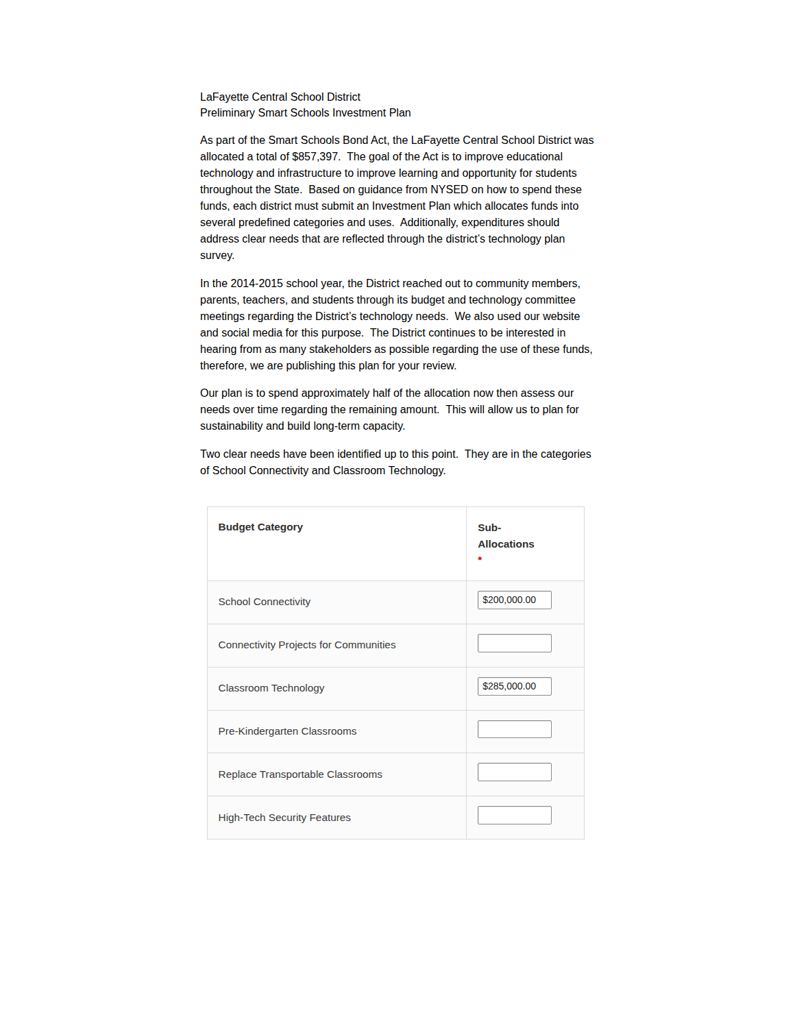LaFayette Central School District
Preliminary Smart Schools Investment Plan
As part of the Smart Schools Bond Act, the LaFayette Central School District was allocated a total of $857,397. The goal of the Act is to improve educational technology and infrastructure to improve learning and opportunity for students throughout the State. Based on guidance from NYSED on how to spend these funds, each district must submit an Investment Plan which allocates funds into several predefined categories and uses. Additionally, expenditures should address clear needs that are reflected through the district’s technology plan survey.
In the 2014-2015 school year, the District reached out to community members, parents, teachers, and students through its budget and technology committee meetings regarding the District’s technology needs. We also used our website and social media for this purpose. The District continues to be interested in hearing from as many stakeholders as possible regarding the use of these funds, therefore, we are publishing this plan for your review.
Our plan is to spend approximately half of the allocation now then assess our needs over time regarding the remaining amount. This will allow us to plan for sustainability and build long-term capacity.
Two clear needs have been identified up to this point. They are in the categories of School Connectivity and Classroom Technology.
| Budget Category | Sub- Allocations * |
| School Connectivity | $200,000.00 |
| Connectivity Projects for Communities | |
| Classroom Technology | $285,000.00 |
| Pre-Kindergarten Classrooms | |
| Replace Transportable Classrooms | |
| High-Tech Security Features | |